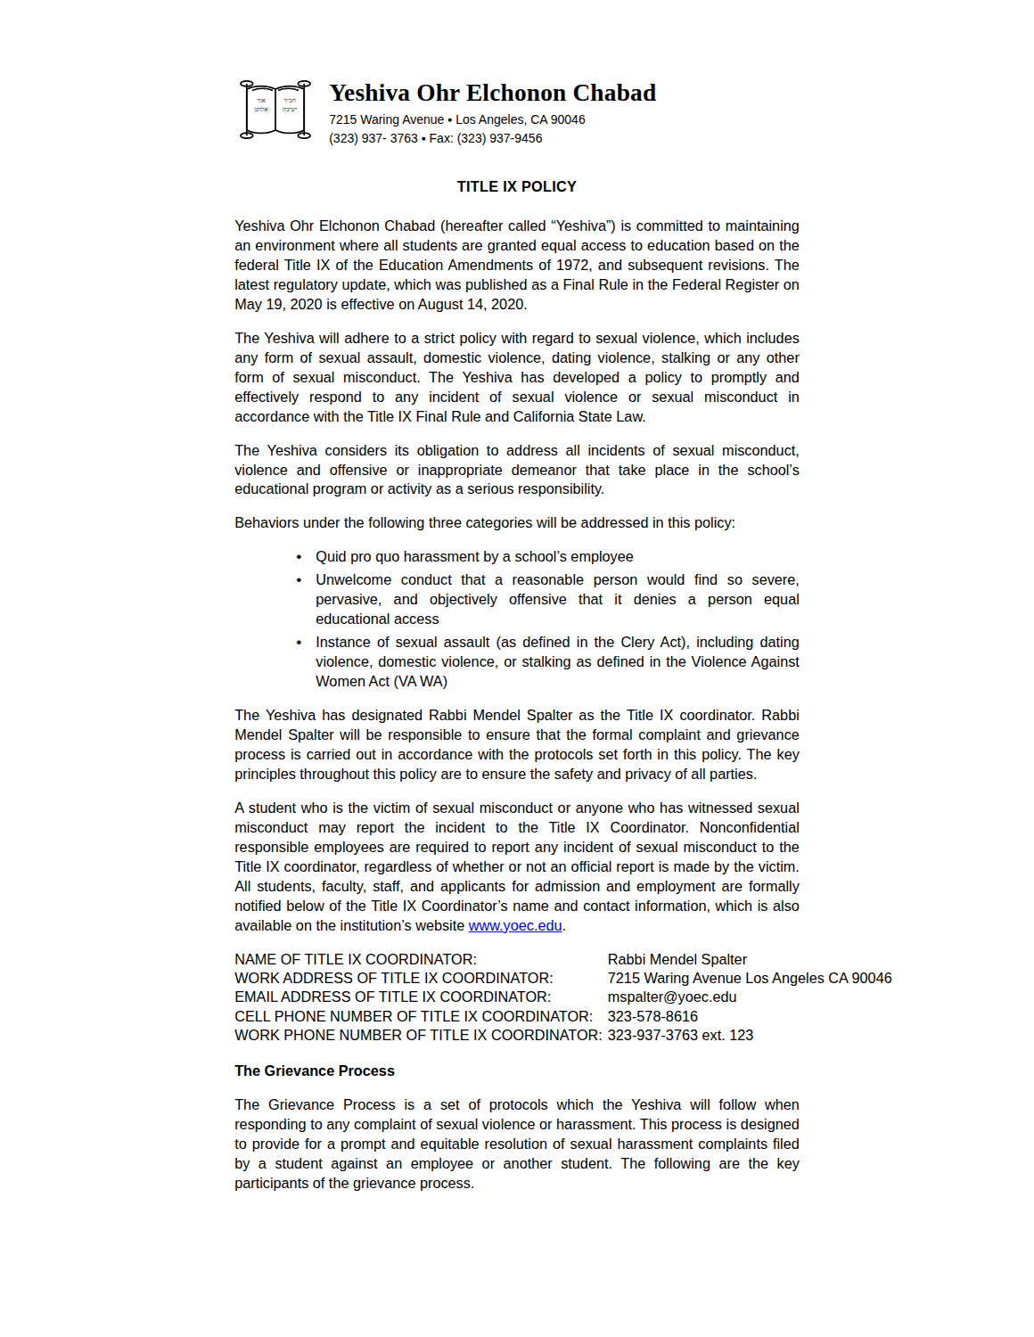אור אלחנן חב״ד ישיבת
Yeshiva Ohr Elchonon Chabad
7215 Waring Avenue ▪ Los Angeles, CA 90046
(323) 937- 3763 ▪ Fax: (323) 937-9456
TITLE IX POLICY
Yeshiva Ohr Elchonon Chabad (hereafter called “Yeshiva”) is committed to maintaining an environment where all students are granted equal access to education based on the federal Title IX of the Education Amendments of 1972, and subsequent revisions. The latest regulatory update, which was published as a Final Rule in the Federal Register on May 19, 2020 is effective on August 14, 2020.
The Yeshiva will adhere to a strict policy with regard to sexual violence, which includes any form of sexual assault, domestic violence, dating violence, stalking or any other form of sexual misconduct. The Yeshiva has developed a policy to promptly and effectively respond to any incident of sexual violence or sexual misconduct in accordance with the Title IX Final Rule and California State Law.
The Yeshiva considers its obligation to address all incidents of sexual misconduct, violence and offensive or inappropriate demeanor that take place in the school’s educational program or activity as a serious responsibility.
Behaviors under the following three categories will be addressed in this policy:
Quid pro quo harassment by a school’s employee
Unwelcome conduct that a reasonable person would find so severe, pervasive, and objectively offensive that it denies a person equal educational access
Instance of sexual assault (as defined in the Clery Act), including dating violence, domestic violence, or stalking as defined in the Violence Against Women Act (VA WA)
The Yeshiva has designated Rabbi Mendel Spalter as the Title IX coordinator. Rabbi Mendel Spalter will be responsible to ensure that the formal complaint and grievance process is carried out in accordance with the protocols set forth in this policy. The key principles throughout this policy are to ensure the safety and privacy of all parties.
A student who is the victim of sexual misconduct or anyone who has witnessed sexual misconduct may report the incident to the Title IX Coordinator. Nonconfidential responsible employees are required to report any incident of sexual misconduct to the Title IX coordinator, regardless of whether or not an official report is made by the victim. All students, faculty, staff, and applicants for admission and employment are formally notified below of the Title IX Coordinator’s name and contact information, which is also available on the institution’s website www.yoec.edu.
| NAME OF TITLE IX COORDINATOR: | Rabbi Mendel Spalter |
| WORK ADDRESS OF TITLE IX COORDINATOR: | 7215 Waring Avenue Los Angeles CA 90046 |
| EMAIL ADDRESS OF TITLE IX COORDINATOR: | mspalter@yoec.edu |
| CELL PHONE NUMBER OF TITLE IX COORDINATOR: | 323-578-8616 |
| WORK PHONE NUMBER OF TITLE IX COORDINATOR: | 323-937-3763 ext. 123 |
The Grievance Process
The Grievance Process is a set of protocols which the Yeshiva will follow when responding to any complaint of sexual violence or harassment. This process is designed to provide for a prompt and equitable resolution of sexual harassment complaints filed by a student against an employee or another student. The following are the key participants of the grievance process.